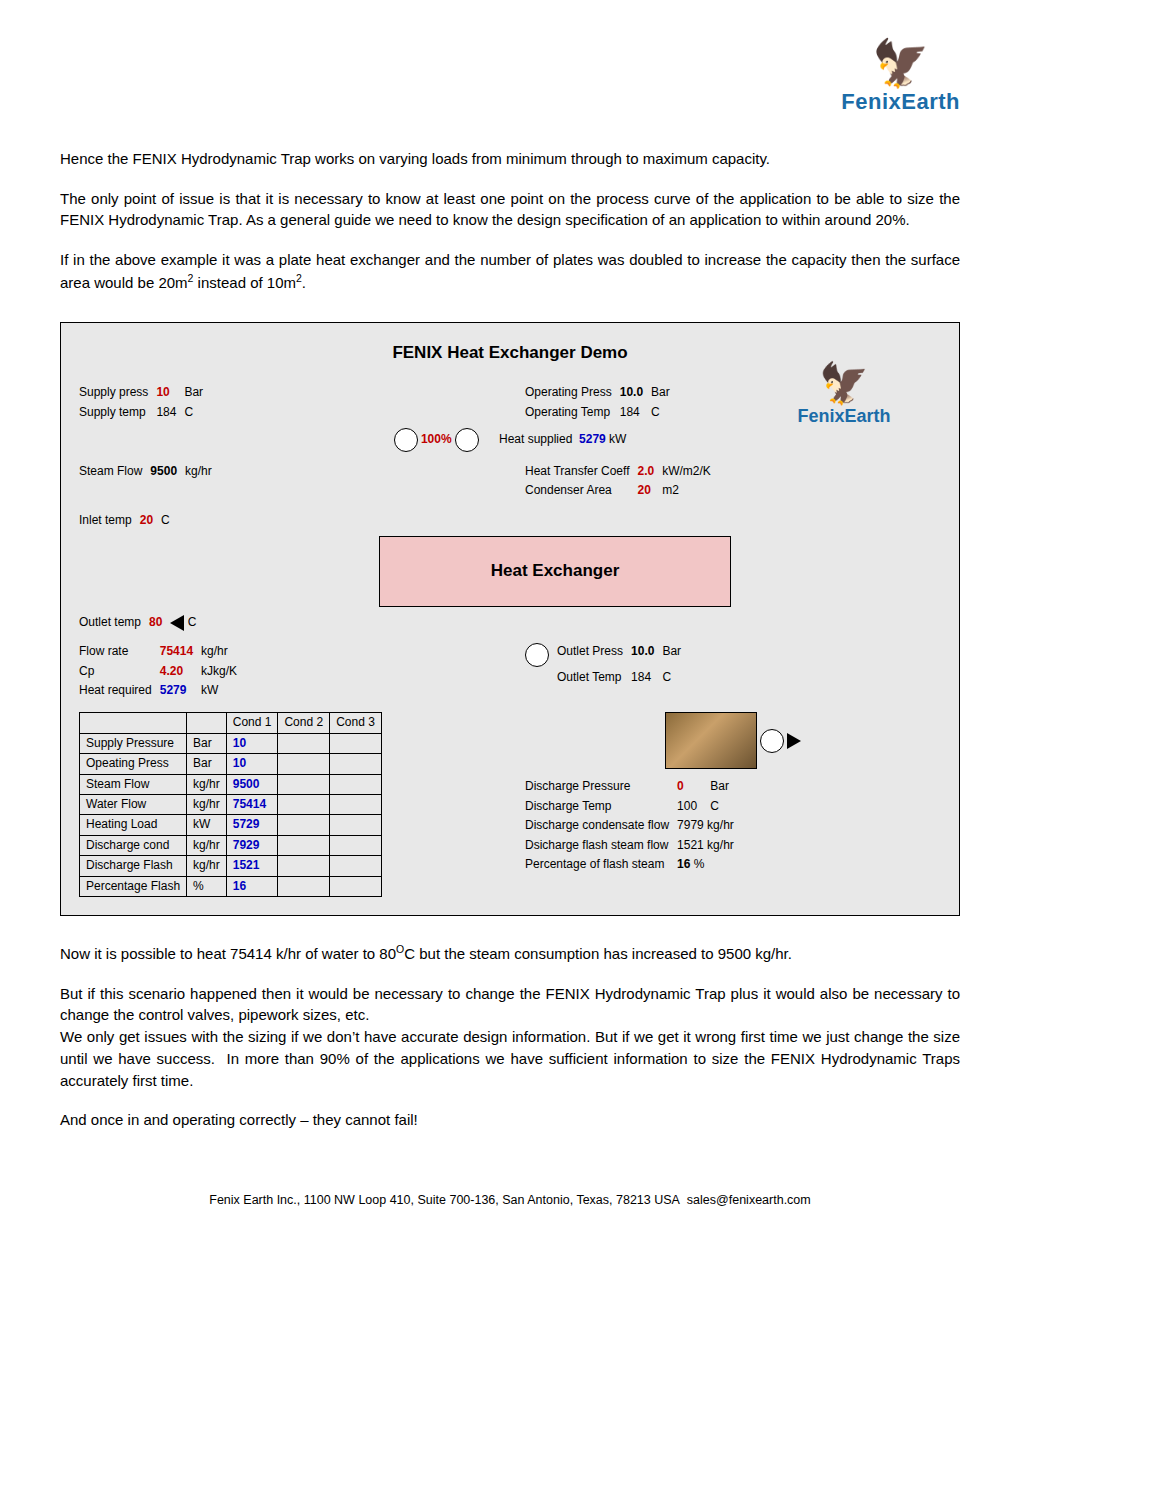🦅 FenixEarth
Hence the FENIX Hydrodynamic Trap works on varying loads from minimum through to maximum capacity.
The only point of issue is that it is necessary to know at least one point on the process curve of the application to be able to size the FENIX Hydrodynamic Trap. As a general guide we need to know the design specification of an application to within around 20%.
If in the above example it was a plate heat exchanger and the number of plates was doubled to increase the capacity then the surface area would be 20m2 instead of 10m2.
FENIX Heat Exchanger Demo
🦅 FenixEarth
| Supply press | 10 | Bar |
| Supply temp | 184 | C |
| Operating Press | 10.0 | Bar |
| Operating Temp | 184 | C |
100% Heat supplied 5279 kW
| Steam Flow | 9500 | kg/hr |
| Heat Transfer Coeff | 2.0 | kW/m2/K |
| Condenser Area | 20 | m2 |
| Inlet temp | 20 | C |
Heat Exchanger
| Outlet temp | 80 | C |
| Flow rate | 75414 | kg/hr |
| Cp | 4.20 | kJkg/K |
| Heat required | 5279 | kW |
| | Outlet Press | 10.0 | Bar |
| | Outlet Temp | 184 | C |
| | | Cond 1 | Cond 2 | Cond 3 |
| --- | --- | --- | --- | --- |
| Supply Pressure | Bar | 10 | | |
| Opeating Press | Bar | 10 | | |
| Steam Flow | kg/hr | 9500 | | |
| Water Flow | kg/hr | 75414 | | |
| Heating Load | kW | 5729 | | |
| Discharge cond | kg/hr | 7929 | | |
| Discharge Flash | kg/hr | 1521 | | |
| Percentage Flash | % | 16 | | |
| Discharge Pressure | 0 | Bar |
| Discharge Temp | 100 | C |
| Discharge condensate flow | 7979 kg/hr |
| Dsicharge flash steam flow | 1521 kg/hr |
| Percentage of flash steam | 16 % |
Now it is possible to heat 75414 k/hr of water to 80OC but the steam consumption has increased to 9500 kg/hr.
But if this scenario happened then it would be necessary to change the FENIX Hydrodynamic Trap plus it would also be necessary to change the control valves, pipework sizes, etc.
We only get issues with the sizing if we don’t have accurate design information. But if we get it wrong first time we just change the size until we have success. In more than 90% of the applications we have sufficient information to size the FENIX Hydrodynamic Traps accurately first time.
And once in and operating correctly – they cannot fail!
Fenix Earth Inc., 1100 NW Loop 410, Suite 700-136, San Antonio, Texas, 78213 USA sales@fenixearth.com